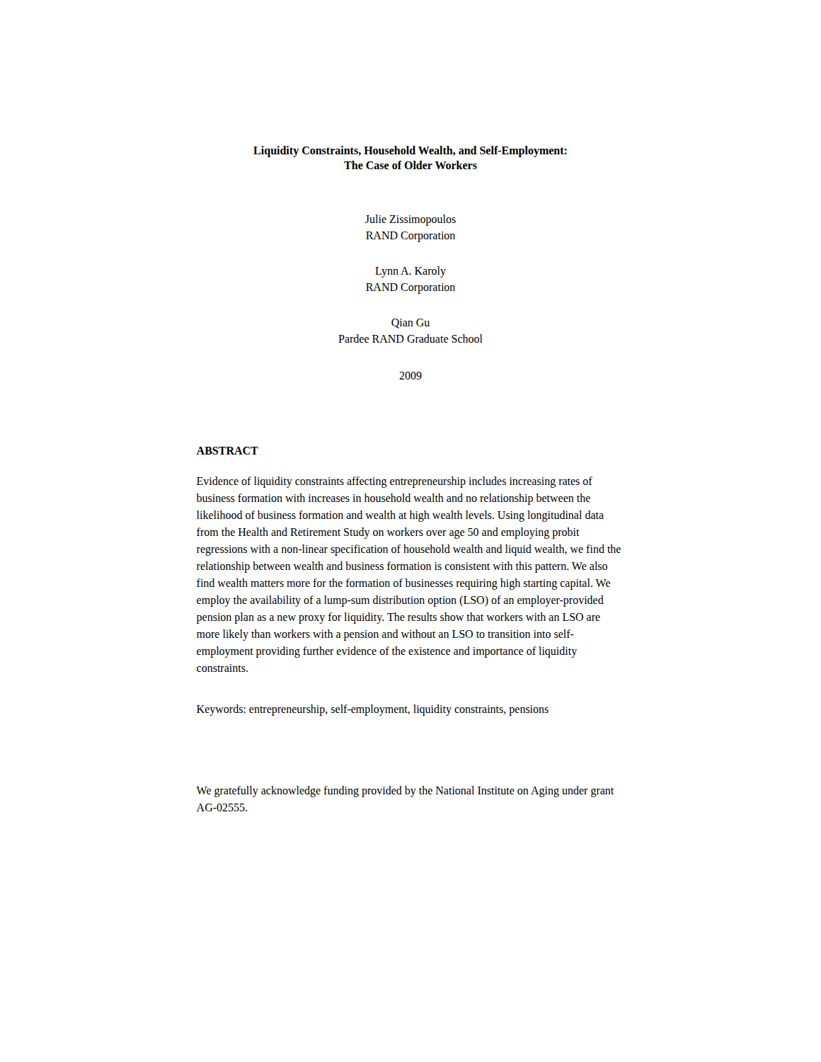Liquidity Constraints, Household Wealth, and Self-Employment:
The Case of Older Workers
Julie Zissimopoulos
RAND Corporation
Lynn A. Karoly
RAND Corporation
Qian Gu
Pardee RAND Graduate School
2009
ABSTRACT
Evidence of liquidity constraints affecting entrepreneurship includes increasing rates of business formation with increases in household wealth and no relationship between the likelihood of business formation and wealth at high wealth levels. Using longitudinal data from the Health and Retirement Study on workers over age 50 and employing probit regressions with a non-linear specification of household wealth and liquid wealth, we find the relationship between wealth and business formation is consistent with this pattern. We also find wealth matters more for the formation of businesses requiring high starting capital. We employ the availability of a lump-sum distribution option (LSO) of an employer-provided pension plan as a new proxy for liquidity. The results show that workers with an LSO are more likely than workers with a pension and without an LSO to transition into self-employment providing further evidence of the existence and importance of liquidity constraints.
Keywords: entrepreneurship, self-employment, liquidity constraints, pensions
We gratefully acknowledge funding provided by the National Institute on Aging under grant AG-02555.